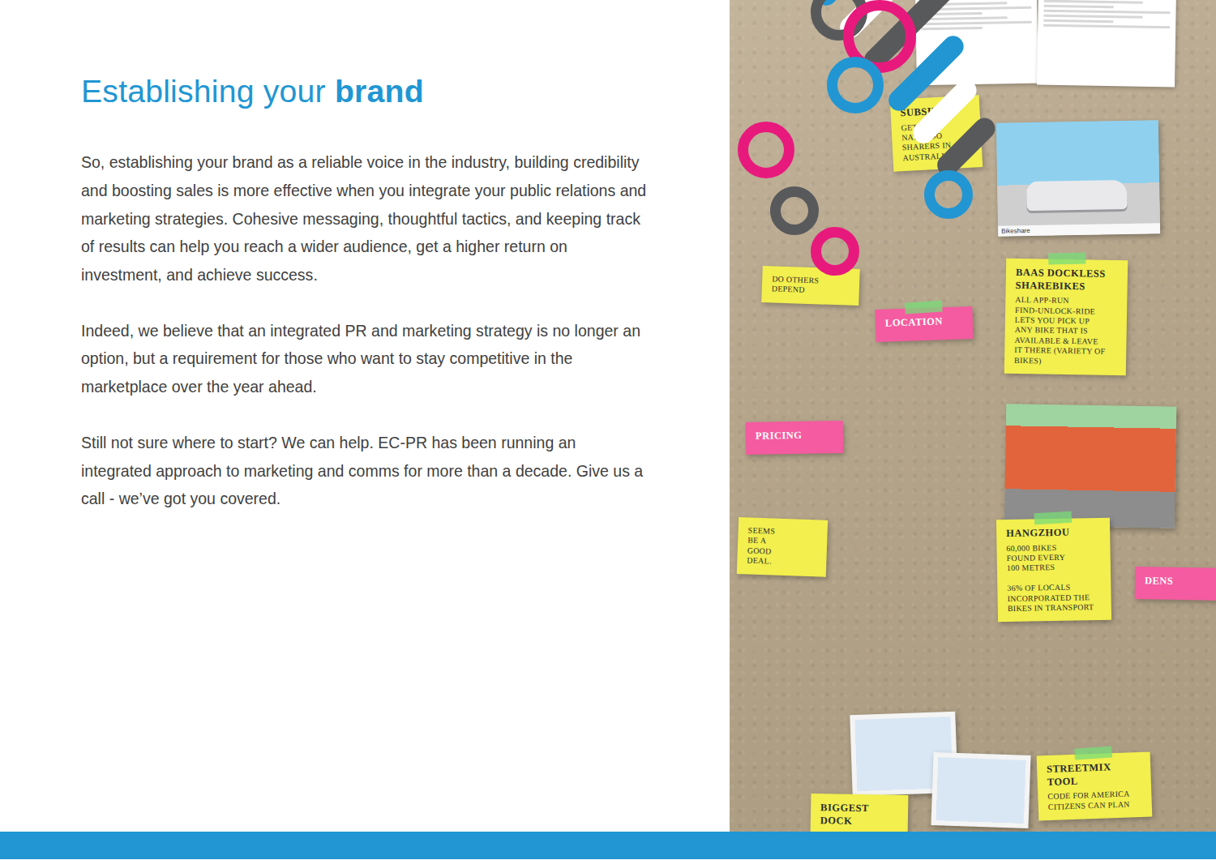Establishing your brand
So, establishing your brand as a reliable voice in the industry, building credibility and boosting sales is more effective when you integrate your public relations and marketing strategies. Cohesive messaging, thoughtful tactics, and keeping track of results can help you reach a wider audience, get a higher return on investment, and achieve success.
Indeed, we believe that an integrated PR and marketing strategy is no longer an option, but a requirement for those who want to stay competitive in the marketplace over the year ahead.
Still not sure where to start? We can help. EC-PR has been running an integrated approach to marketing and comms for more than a decade. Give us a call - we’ve got you covered.
Bikeshare
Subsidies Get, car
nated so
sharers in
Australia
do others
depend
Location
Baas Dockless Sharebikes All app-run
find-unlock-ride
lets you pick up
any bike that is
available & leave
it there (variety of bikes)
Pricing
seems
be a
good
deal.
Hangzhou 60,000 bikes
found every
100 metres
36% of locals
incorporated the
bikes in transport
Dens
Streetmix Tool Code for America
citizens can plan
Biggest Dock